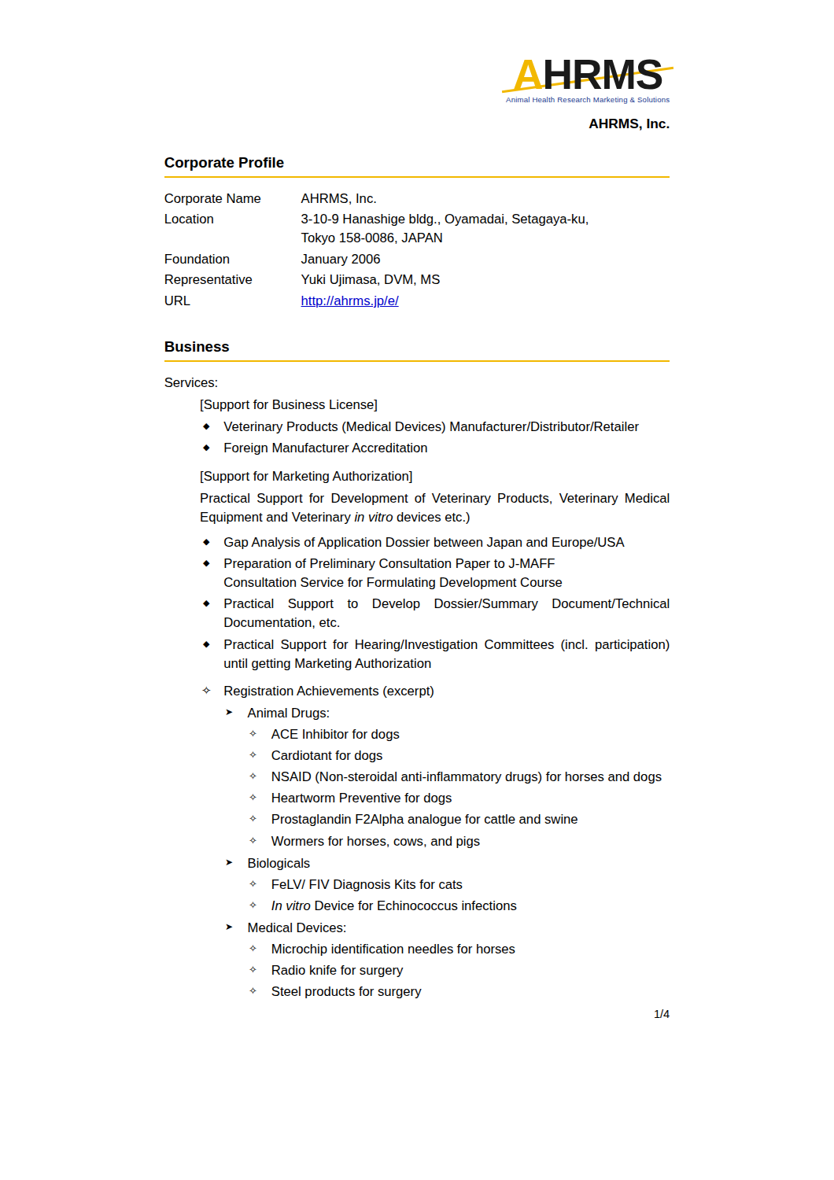AHRMS
Animal Health Research Marketing & Solutions
AHRMS, Inc.
Corporate Profile
| Corporate Name | AHRMS, Inc. |
| Location | 3-10-9 Hanashige bldg., Oyamadai, Setagaya-ku, Tokyo 158-0086, JAPAN |
| Foundation | January 2006 |
| Representative | Yuki Ujimasa, DVM, MS |
| URL | http://ahrms.jp/e/ |
Business
Services:
[Support for Business License]
Veterinary Products (Medical Devices) Manufacturer/Distributor/Retailer
Foreign Manufacturer Accreditation
[Support for Marketing Authorization]
Practical Support for Development of Veterinary Products, Veterinary Medical Equipment and Veterinary in vitro devices etc.)
Gap Analysis of Application Dossier between Japan and Europe/USA
Preparation of Preliminary Consultation Paper to J-MAFF
Consultation Service for Formulating Development Course
Practical Support to Develop Dossier/Summary Document/Technical Documentation, etc.
Practical Support for Hearing/Investigation Committees (incl. participation) until getting Marketing Authorization
Registration Achievements (excerpt)
Animal Drugs:
ACE Inhibitor for dogs
Cardiotant for dogs
NSAID (Non-steroidal anti-inflammatory drugs) for horses and dogs
Heartworm Preventive for dogs
Prostaglandin F2Alpha analogue for cattle and swine
Wormers for horses, cows, and pigs
Biologicals
FeLV/ FIV Diagnosis Kits for cats
In vitro Device for Echinococcus infections
Medical Devices:
Microchip identification needles for horses
Radio knife for surgery
Steel products for surgery
1/4